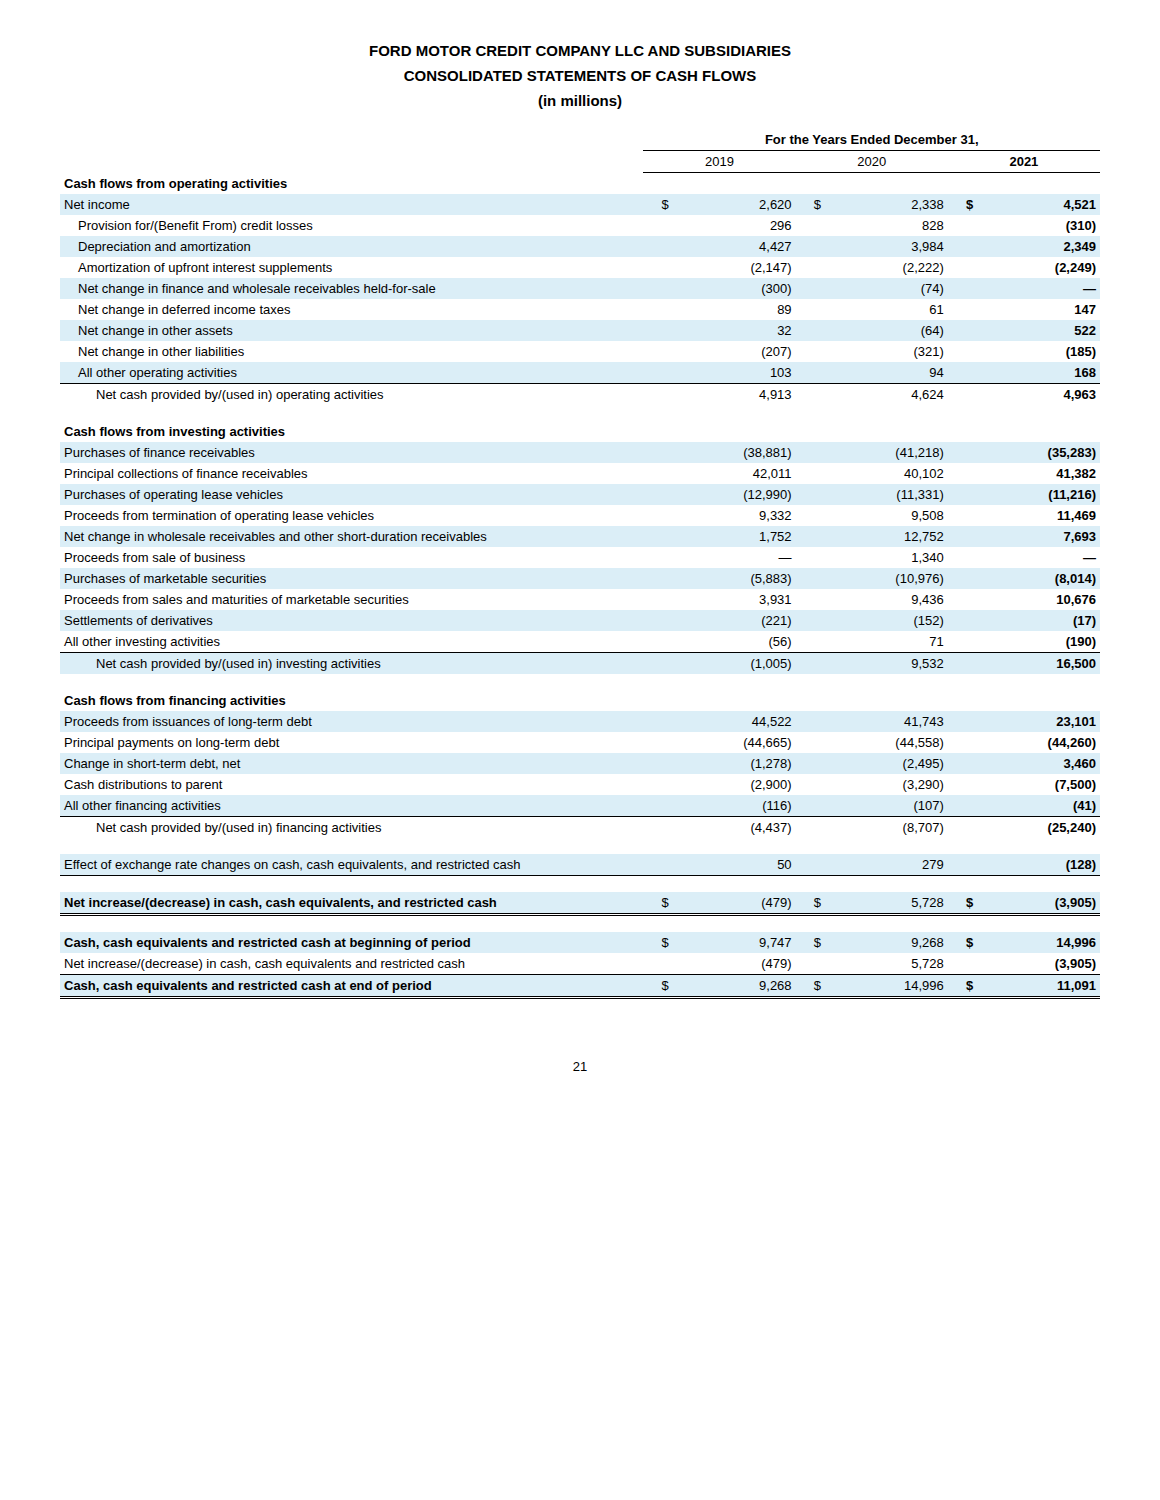FORD MOTOR CREDIT COMPANY LLC AND SUBSIDIARIES
CONSOLIDATED STATEMENTS OF CASH FLOWS
(in millions)
| | For the Years Ended December 31, |
| | 2019 | 2020 | 2021 |
| Cash flows from operating activities | |
| Net income | $ | 2,620 | $ | 2,338 | $ | 4,521 |
| Provision for/(Benefit From) credit losses | | 296 | | 828 | | (310) |
| Depreciation and amortization | | 4,427 | | 3,984 | | 2,349 |
| Amortization of upfront interest supplements | | (2,147) | | (2,222) | | (2,249) |
| Net change in finance and wholesale receivables held-for-sale | | (300) | | (74) | | — |
| Net change in deferred income taxes | | 89 | | 61 | | 147 |
| Net change in other assets | | 32 | | (64) | | 522 |
| Net change in other liabilities | | (207) | | (321) | | (185) |
| All other operating activities | | 103 | | 94 | | 168 |
| Net cash provided by/(used in) operating activities | | 4,913 | | 4,624 | | 4,963 |
| Cash flows from investing activities | |
| Purchases of finance receivables | | (38,881) | | (41,218) | | (35,283) |
| Principal collections of finance receivables | | 42,011 | | 40,102 | | 41,382 |
| Purchases of operating lease vehicles | | (12,990) | | (11,331) | | (11,216) |
| Proceeds from termination of operating lease vehicles | | 9,332 | | 9,508 | | 11,469 |
| Net change in wholesale receivables and other short-duration receivables | | 1,752 | | 12,752 | | 7,693 |
| Proceeds from sale of business | | — | | 1,340 | | — |
| Purchases of marketable securities | | (5,883) | | (10,976) | | (8,014) |
| Proceeds from sales and maturities of marketable securities | | 3,931 | | 9,436 | | 10,676 |
| Settlements of derivatives | | (221) | | (152) | | (17) |
| All other investing activities | | (56) | | 71 | | (190) |
| Net cash provided by/(used in) investing activities | | (1,005) | | 9,532 | | 16,500 |
| Cash flows from financing activities | |
| Proceeds from issuances of long-term debt | | 44,522 | | 41,743 | | 23,101 |
| Principal payments on long-term debt | | (44,665) | | (44,558) | | (44,260) |
| Change in short-term debt, net | | (1,278) | | (2,495) | | 3,460 |
| Cash distributions to parent | | (2,900) | | (3,290) | | (7,500) |
| All other financing activities | | (116) | | (107) | | (41) |
| Net cash provided by/(used in) financing activities | | (4,437) | | (8,707) | | (25,240) |
| Effect of exchange rate changes on cash, cash equivalents, and restricted cash | | 50 | | 279 | | (128) |
| Net increase/(decrease) in cash, cash equivalents, and restricted cash | $ | (479) | $ | 5,728 | $ | (3,905) |
| Cash, cash equivalents and restricted cash at beginning of period | $ | 9,747 | $ | 9,268 | $ | 14,996 |
| Net increase/(decrease) in cash, cash equivalents and restricted cash | | (479) | | 5,728 | | (3,905) |
| Cash, cash equivalents and restricted cash at end of period | $ | 9,268 | $ | 14,996 | $ | 11,091 |
21